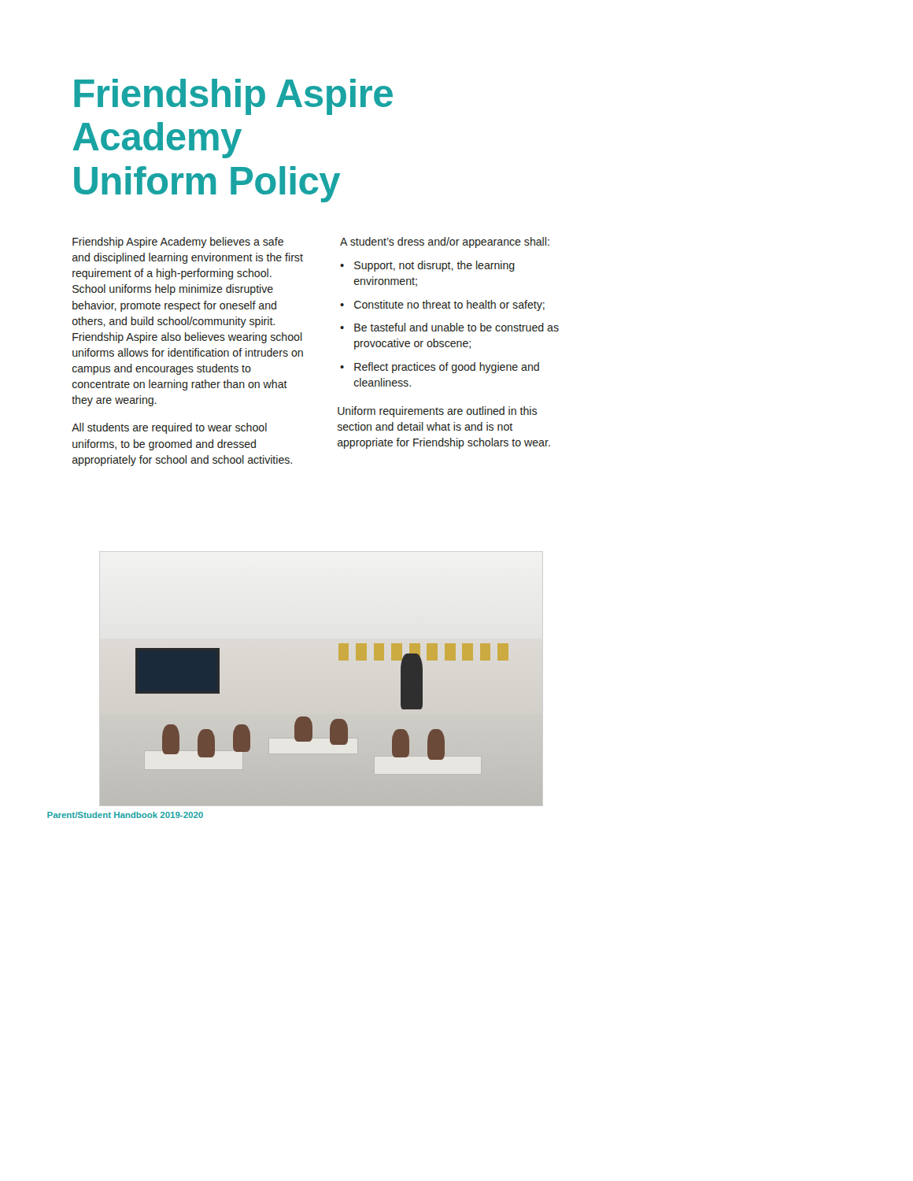Friendship Aspire Academy
Uniform Policy
Friendship Aspire Academy believes a safe and disciplined learning environment is the first requirement of a high-performing school. School uniforms help minimize disruptive behavior, promote respect for oneself and others, and build school/community spirit. Friendship Aspire also believes wearing school uniforms allows for identification of intruders on campus and encourages students to concentrate on learning rather than on what they are wearing.
All students are required to wear school uniforms, to be groomed and dressed appropriately for school and school activities.
A student’s dress and/or appearance shall:
Support, not disrupt, the learning environment;
Constitute no threat to health or safety;
Be tasteful and unable to be construed as provocative or obscene;
Reflect practices of good hygiene and cleanliness.
Uniform requirements are outlined in this section and detail what is and is not appropriate for Friendship scholars to wear.
Parent/Student Handbook 2019-2020